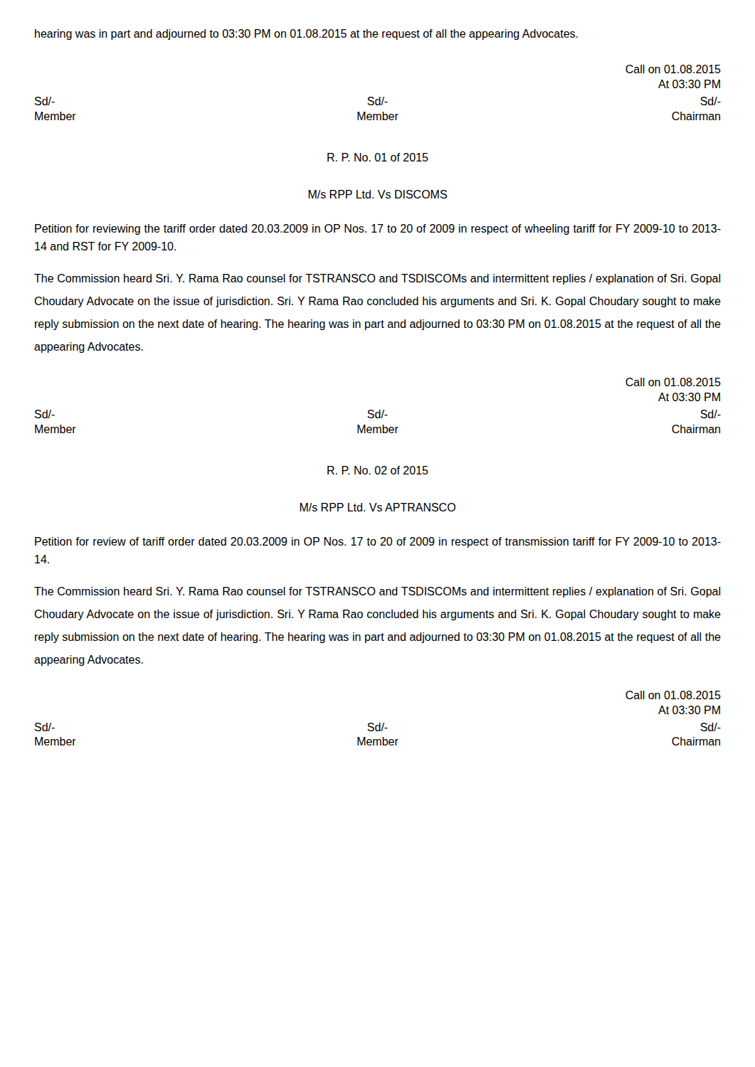hearing was in part and adjourned to 03:30 PM on 01.08.2015 at the request of all the appearing Advocates.
Call on 01.08.2015
At 03:30 PM
| Sd/- | Sd/- | Sd/- |
| Member | Member | Chairman |
R. P. No. 01 of 2015
M/s RPP Ltd. Vs DISCOMS
Petition for reviewing the tariff order dated 20.03.2009 in OP Nos. 17 to 20 of 2009 in respect of wheeling tariff for FY 2009-10 to 2013-14 and RST for FY 2009-10.
The Commission heard Sri. Y. Rama Rao counsel for TSTRANSCO and TSDISCOMs and intermittent replies / explanation of Sri. Gopal Choudary Advocate on the issue of jurisdiction. Sri. Y Rama Rao concluded his arguments and Sri. K. Gopal Choudary sought to make reply submission on the next date of hearing. The hearing was in part and adjourned to 03:30 PM on 01.08.2015 at the request of all the appearing Advocates.
Call on 01.08.2015
At 03:30 PM
| Sd/- | Sd/- | Sd/- |
| Member | Member | Chairman |
R. P. No. 02 of 2015
M/s RPP Ltd. Vs APTRANSCO
Petition for review of tariff order dated 20.03.2009 in OP Nos. 17 to 20 of 2009 in respect of transmission tariff for FY 2009-10 to 2013-14.
The Commission heard Sri. Y. Rama Rao counsel for TSTRANSCO and TSDISCOMs and intermittent replies / explanation of Sri. Gopal Choudary Advocate on the issue of jurisdiction. Sri. Y Rama Rao concluded his arguments and Sri. K. Gopal Choudary sought to make reply submission on the next date of hearing. The hearing was in part and adjourned to 03:30 PM on 01.08.2015 at the request of all the appearing Advocates.
Call on 01.08.2015
At 03:30 PM
| Sd/- | Sd/- | Sd/- |
| Member | Member | Chairman |